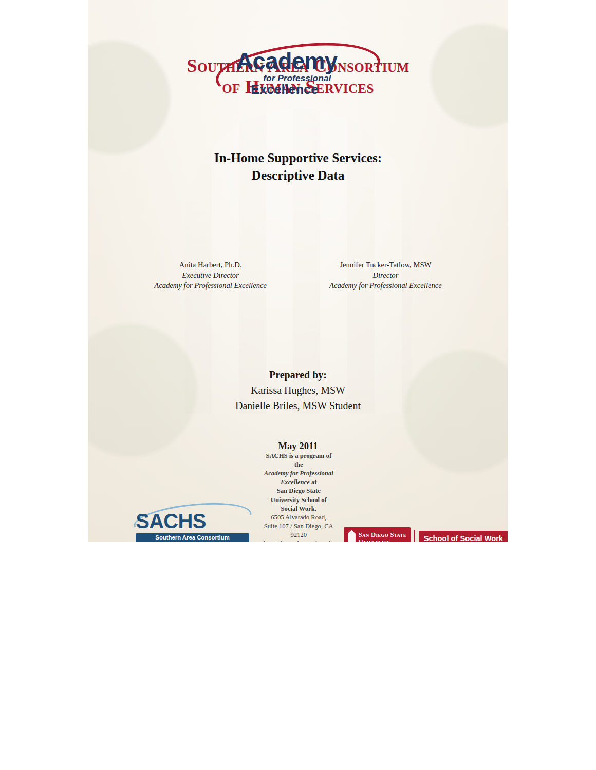Academy for Professional Excellence
Southern Area Consortium
of Human Services
In-Home Supportive Services:
Descriptive Data
Anita Harbert, Ph.D.
Executive Director
Academy for Professional Excellence
Jennifer Tucker-Tatlow, MSW
Director
Academy for Professional Excellence
Prepared by:
Karissa Hughes, MSW
Danielle Briles, MSW Student
May 2011
SACHS
Southern Area Consortium of Human Services
SACHS is a program of the
Academy for Professional Excellence at
San Diego State University School of Social Work.
6505 Alvarado Road, Suite 107 / San Diego, CA 92120
http://theacademy.sdsu.edu
San Diego State
University
School of Social Work